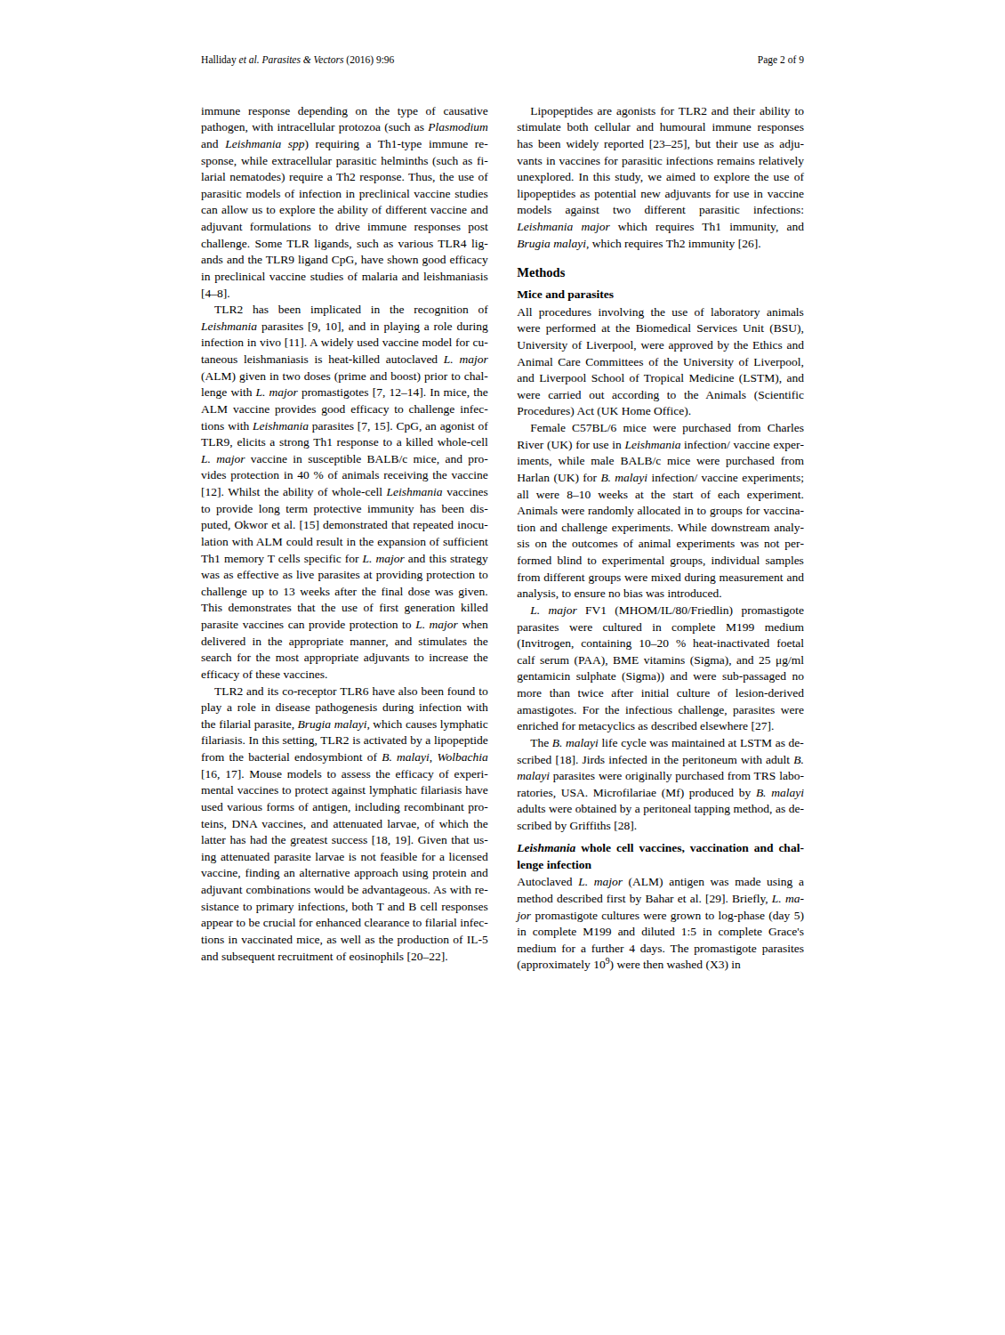Halliday et al. Parasites & Vectors (2016) 9:96
Page 2 of 9
immune response depending on the type of causative pathogen, with intracellular protozoa (such as Plasmodium and Leishmania spp) requiring a Th1-type immune response, while extracellular parasitic helminths (such as filarial nematodes) require a Th2 response. Thus, the use of parasitic models of infection in preclinical vaccine studies can allow us to explore the ability of different vaccine and adjuvant formulations to drive immune responses post challenge. Some TLR ligands, such as various TLR4 ligands and the TLR9 ligand CpG, have shown good efficacy in preclinical vaccine studies of malaria and leishmaniasis [4–8].
TLR2 has been implicated in the recognition of Leishmania parasites [9, 10], and in playing a role during infection in vivo [11]. A widely used vaccine model for cutaneous leishmaniasis is heat-killed autoclaved L. major (ALM) given in two doses (prime and boost) prior to challenge with L. major promastigotes [7, 12–14]. In mice, the ALM vaccine provides good efficacy to challenge infections with Leishmania parasites [7, 15]. CpG, an agonist of TLR9, elicits a strong Th1 response to a killed whole-cell L. major vaccine in susceptible BALB/c mice, and provides protection in 40 % of animals receiving the vaccine [12]. Whilst the ability of whole-cell Leishmania vaccines to provide long term protective immunity has been disputed, Okwor et al. [15] demonstrated that repeated inoculation with ALM could result in the expansion of sufficient Th1 memory T cells specific for L. major and this strategy was as effective as live parasites at providing protection to challenge up to 13 weeks after the final dose was given. This demonstrates that the use of first generation killed parasite vaccines can provide protection to L. major when delivered in the appropriate manner, and stimulates the search for the most appropriate adjuvants to increase the efficacy of these vaccines.
TLR2 and its co-receptor TLR6 have also been found to play a role in disease pathogenesis during infection with the filarial parasite, Brugia malayi, which causes lymphatic filariasis. In this setting, TLR2 is activated by a lipopeptide from the bacterial endosymbiont of B. malayi, Wolbachia [16, 17]. Mouse models to assess the efficacy of experimental vaccines to protect against lymphatic filariasis have used various forms of antigen, including recombinant proteins, DNA vaccines, and attenuated larvae, of which the latter has had the greatest success [18, 19]. Given that using attenuated parasite larvae is not feasible for a licensed vaccine, finding an alternative approach using protein and adjuvant combinations would be advantageous. As with resistance to primary infections, both T and B cell responses appear to be crucial for enhanced clearance to filarial infections in vaccinated mice, as well as the production of IL-5 and subsequent recruitment of eosinophils [20–22].
Lipopeptides are agonists for TLR2 and their ability to stimulate both cellular and humoural immune responses has been widely reported [23–25], but their use as adjuvants in vaccines for parasitic infections remains relatively unexplored. In this study, we aimed to explore the use of lipopeptides as potential new adjuvants for use in vaccine models against two different parasitic infections: Leishmania major which requires Th1 immunity, and Brugia malayi, which requires Th2 immunity [26].
Methods
Mice and parasites
All procedures involving the use of laboratory animals were performed at the Biomedical Services Unit (BSU), University of Liverpool, were approved by the Ethics and Animal Care Committees of the University of Liverpool, and Liverpool School of Tropical Medicine (LSTM), and were carried out according to the Animals (Scientific Procedures) Act (UK Home Office).
Female C57BL/6 mice were purchased from Charles River (UK) for use in Leishmania infection/ vaccine experiments, while male BALB/c mice were purchased from Harlan (UK) for B. malayi infection/ vaccine experiments; all were 8–10 weeks at the start of each experiment. Animals were randomly allocated in to groups for vaccination and challenge experiments. While downstream analysis on the outcomes of animal experiments was not performed blind to experimental groups, individual samples from different groups were mixed during measurement and analysis, to ensure no bias was introduced.
L. major FV1 (MHOM/IL/80/Friedlin) promastigote parasites were cultured in complete M199 medium (Invitrogen, containing 10–20 % heat-inactivated foetal calf serum (PAA), BME vitamins (Sigma), and 25 μg/ml gentamicin sulphate (Sigma)) and were sub-passaged no more than twice after initial culture of lesion-derived amastigotes. For the infectious challenge, parasites were enriched for metacyclics as described elsewhere [27].
The B. malayi life cycle was maintained at LSTM as described [18]. Jirds infected in the peritoneum with adult B. malayi parasites were originally purchased from TRS laboratories, USA. Microfilariae (Mf) produced by B. malayi adults were obtained by a peritoneal tapping method, as described by Griffiths [28].
Leishmania whole cell vaccines, vaccination and challenge infection
Autoclaved L. major (ALM) antigen was made using a method described first by Bahar et al. [29]. Briefly, L. major promastigote cultures were grown to log-phase (day 5) in complete M199 and diluted 1:5 in complete Grace's medium for a further 4 days. The promastigote parasites (approximately 109) were then washed (X3) in